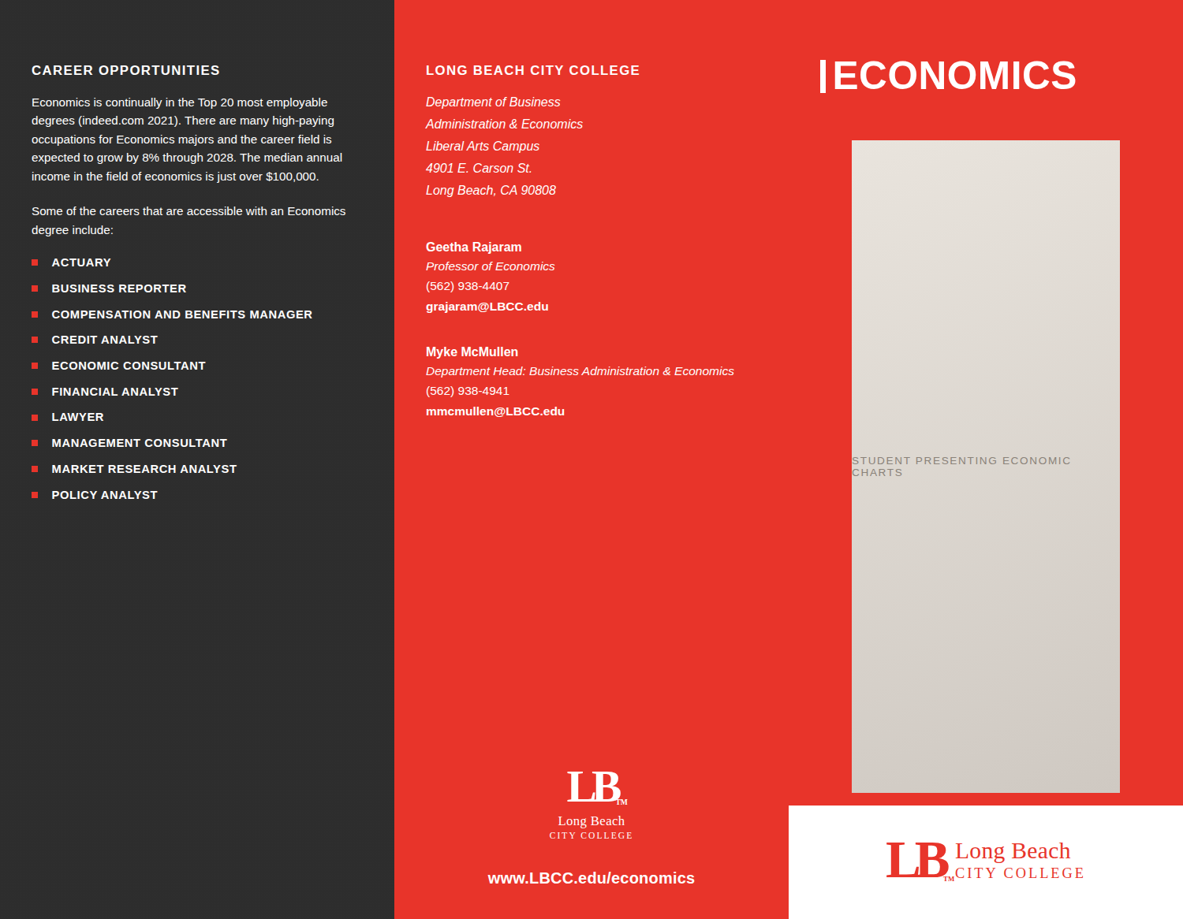Career Opportunities
Economics is continually in the Top 20 most employable degrees (indeed.com 2021). There are many high-paying occupations for Economics majors and the career field is expected to grow by 8% through 2028. The median annual income in the field of economics is just over $100,000.
Some of the careers that are accessible with an Economics degree include:
Actuary
Business Reporter
Compensation and Benefits Manager
Credit Analyst
Economic Consultant
Financial Analyst
Lawyer
Management Consultant
Market Research Analyst
Policy Analyst
Long Beach City College
Department of Business
Administration & Economics
Liberal Arts Campus
4901 E. Carson St.
Long Beach, CA 90808
Geetha Rajaram Professor of Economics (562) 938-4407 grajaram@LBCC.edu
Myke McMullen Department Head: Business Administration & Economics (562) 938-4941 mmcmullen@LBCC.edu
LBTM
Long BeachCity College
www.LBCC.edu/economics
ECONOMICS
Student presenting economic charts
LBTM Long Beach City College